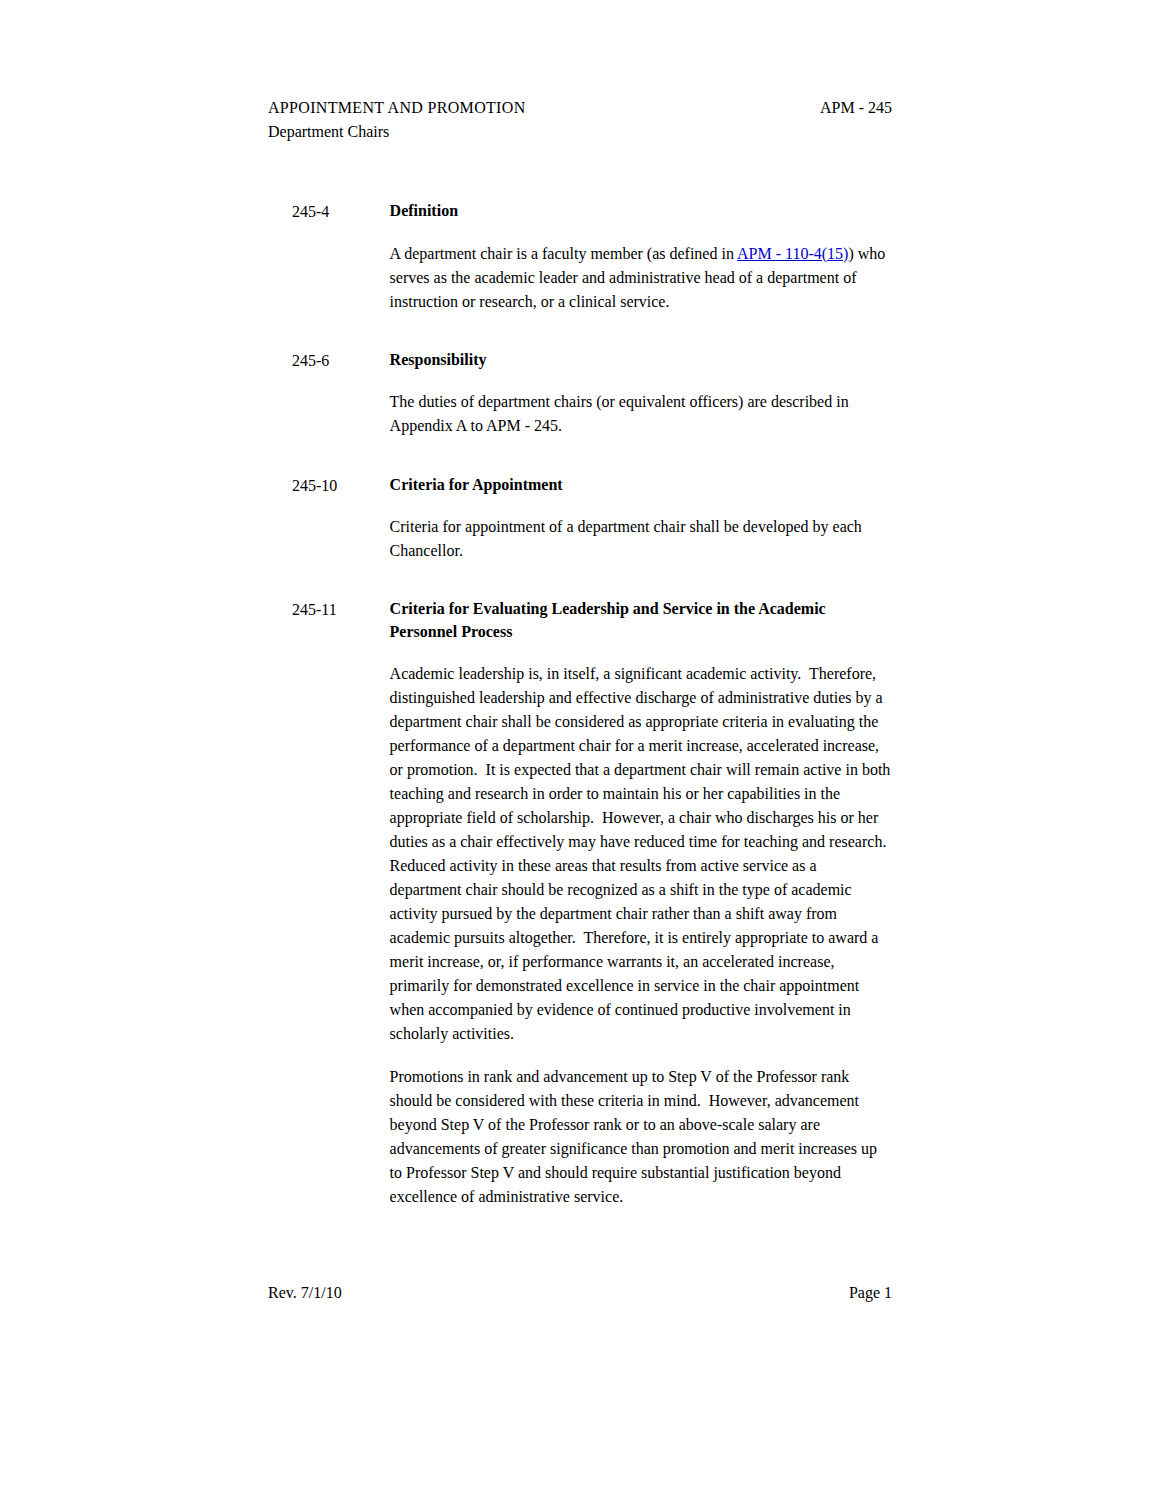APPOINTMENT AND PROMOTION
APM - 245
Department Chairs
245-4
Definition
A department chair is a faculty member (as defined in APM - 110-4(15)) who serves as the academic leader and administrative head of a department of instruction or research, or a clinical service.
245-6
Responsibility
The duties of department chairs (or equivalent officers) are described in Appendix A to APM - 245.
245-10
Criteria for Appointment
Criteria for appointment of a department chair shall be developed by each Chancellor.
245-11
Criteria for Evaluating Leadership and Service in the Academic Personnel Process
Academic leadership is, in itself, a significant academic activity. Therefore, distinguished leadership and effective discharge of administrative duties by a department chair shall be considered as appropriate criteria in evaluating the performance of a department chair for a merit increase, accelerated increase, or promotion. It is expected that a department chair will remain active in both teaching and research in order to maintain his or her capabilities in the appropriate field of scholarship. However, a chair who discharges his or her duties as a chair effectively may have reduced time for teaching and research. Reduced activity in these areas that results from active service as a department chair should be recognized as a shift in the type of academic activity pursued by the department chair rather than a shift away from academic pursuits altogether. Therefore, it is entirely appropriate to award a merit increase, or, if performance warrants it, an accelerated increase, primarily for demonstrated excellence in service in the chair appointment when accompanied by evidence of continued productive involvement in scholarly activities.
Promotions in rank and advancement up to Step V of the Professor rank should be considered with these criteria in mind. However, advancement beyond Step V of the Professor rank or to an above-scale salary are advancements of greater significance than promotion and merit increases up to Professor Step V and should require substantial justification beyond excellence of administrative service.
Rev. 7/1/10
Page 1